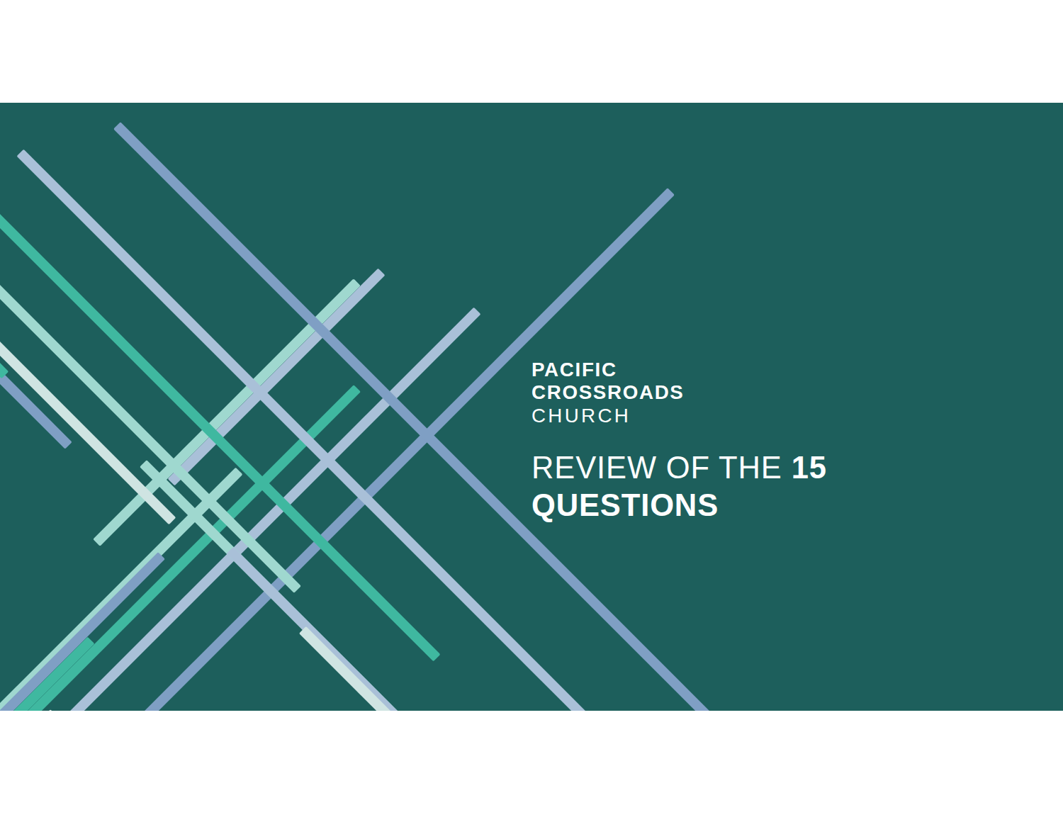PACIFIC CROSSROADS CHURCH
REVIEW OF THE 15 QUESTIONS